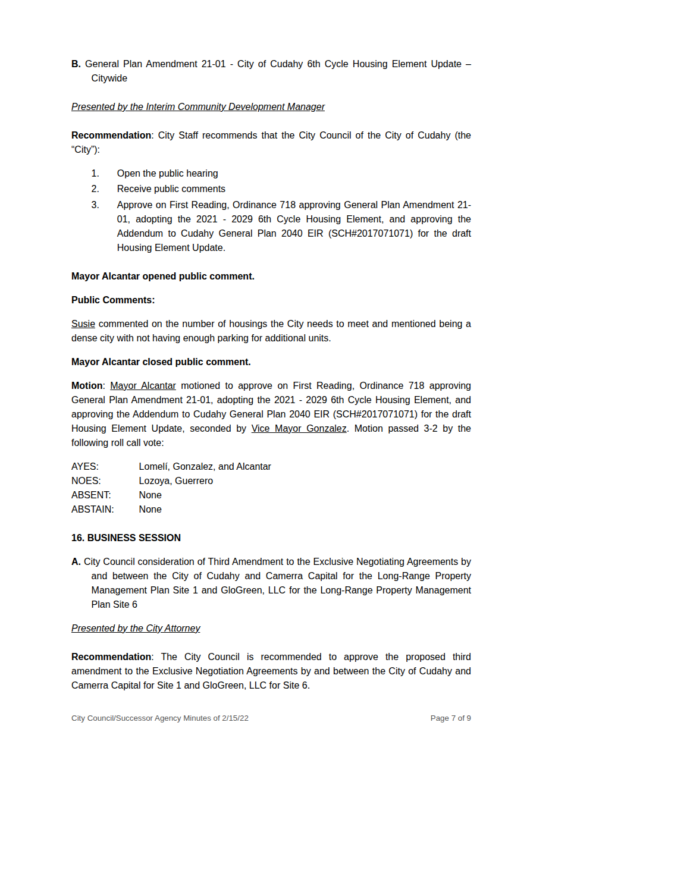B. General Plan Amendment 21-01 - City of Cudahy 6th Cycle Housing Element Update – Citywide
Presented by the Interim Community Development Manager
Recommendation: City Staff recommends that the City Council of the City of Cudahy (the “City”):
1. Open the public hearing
2. Receive public comments
3. Approve on First Reading, Ordinance 718 approving General Plan Amendment 21-01, adopting the 2021 - 2029 6th Cycle Housing Element, and approving the Addendum to Cudahy General Plan 2040 EIR (SCH#2017071071) for the draft Housing Element Update.
Mayor Alcantar opened public comment.
Public Comments:
Susie commented on the number of housings the City needs to meet and mentioned being a dense city with not having enough parking for additional units.
Mayor Alcantar closed public comment.
Motion: Mayor Alcantar motioned to approve on First Reading, Ordinance 718 approving General Plan Amendment 21-01, adopting the 2021 - 2029 6th Cycle Housing Element, and approving the Addendum to Cudahy General Plan 2040 EIR (SCH#2017071071) for the draft Housing Element Update, seconded by Vice Mayor Gonzalez. Motion passed 3-2 by the following roll call vote:
| AYES: | Lomelí, Gonzalez, and Alcantar |
| NOES: | Lozoya, Guerrero |
| ABSENT: | None |
| ABSTAIN: | None |
16. BUSINESS SESSION
A. City Council consideration of Third Amendment to the Exclusive Negotiating Agreements by and between the City of Cudahy and Camerra Capital for the Long-Range Property Management Plan Site 1 and GloGreen, LLC for the Long-Range Property Management Plan Site 6
Presented by the City Attorney
Recommendation: The City Council is recommended to approve the proposed third amendment to the Exclusive Negotiation Agreements by and between the City of Cudahy and Camerra Capital for Site 1 and GloGreen, LLC for Site 6.
City Council/Successor Agency Minutes of 2/15/22 Page 7 of 9